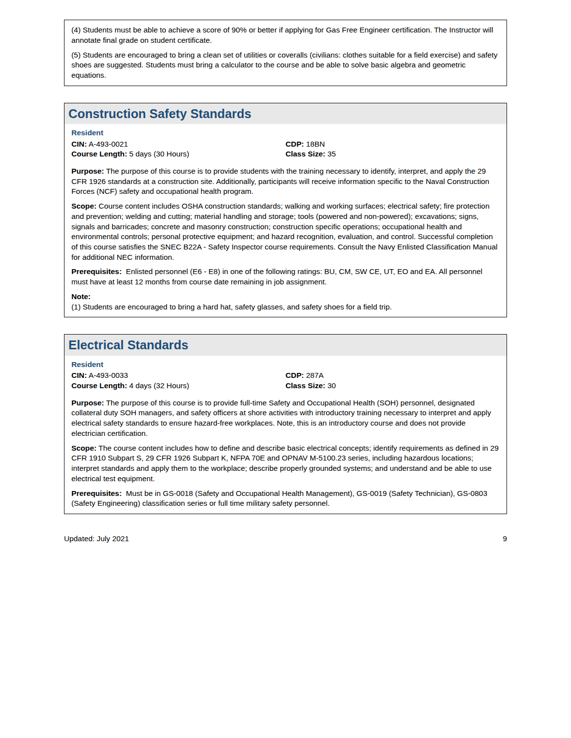(4) Students must be able to achieve a score of 90% or better if applying for Gas Free Engineer certification. The Instructor will annotate final grade on student certificate.
(5) Students are encouraged to bring a clean set of utilities or coveralls (civilians: clothes suitable for a field exercise) and safety shoes are suggested. Students must bring a calculator to the course and be able to solve basic algebra and geometric equations.
Construction Safety Standards
Resident
| CIN: A-493-0021 | CDP: 18BN |
| Course Length: 5 days (30 Hours) | Class Size: 35 |
Purpose: The purpose of this course is to provide students with the training necessary to identify, interpret, and apply the 29 CFR 1926 standards at a construction site. Additionally, participants will receive information specific to the Naval Construction Forces (NCF) safety and occupational health program.
Scope: Course content includes OSHA construction standards; walking and working surfaces; electrical safety; fire protection and prevention; welding and cutting; material handling and storage; tools (powered and non-powered); excavations; signs, signals and barricades; concrete and masonry construction; construction specific operations; occupational health and environmental controls; personal protective equipment; and hazard recognition, evaluation, and control. Successful completion of this course satisfies the SNEC B22A - Safety Inspector course requirements. Consult the Navy Enlisted Classification Manual for additional NEC information.
Prerequisites: Enlisted personnel (E6 - E8) in one of the following ratings: BU, CM, SW CE, UT, EO and EA. All personnel must have at least 12 months from course date remaining in job assignment.
Note:
(1) Students are encouraged to bring a hard hat, safety glasses, and safety shoes for a field trip.
Electrical Standards
Resident
| CIN: A-493-0033 | CDP: 287A |
| Course Length: 4 days (32 Hours) | Class Size: 30 |
Purpose: The purpose of this course is to provide full-time Safety and Occupational Health (SOH) personnel, designated collateral duty SOH managers, and safety officers at shore activities with introductory training necessary to interpret and apply electrical safety standards to ensure hazard-free workplaces. Note, this is an introductory course and does not provide electrician certification.
Scope: The course content includes how to define and describe basic electrical concepts; identify requirements as defined in 29 CFR 1910 Subpart S, 29 CFR 1926 Subpart K, NFPA 70E and OPNAV M-5100.23 series, including hazardous locations; interpret standards and apply them to the workplace; describe properly grounded systems; and understand and be able to use electrical test equipment.
Prerequisites: Must be in GS-0018 (Safety and Occupational Health Management), GS-0019 (Safety Technician), GS-0803 (Safety Engineering) classification series or full time military safety personnel.
Updated: July 2021 9